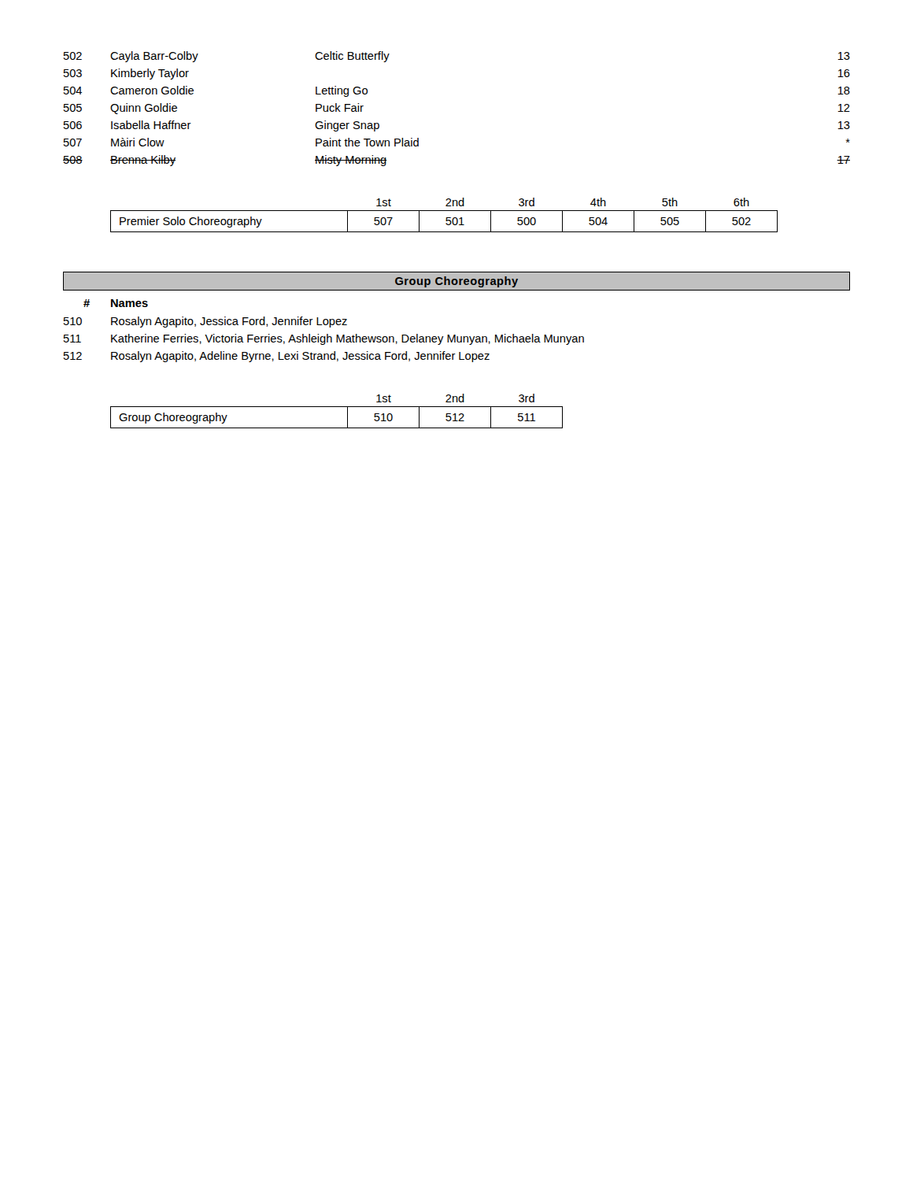| 502 | Cayla Barr-Colby | Celtic Butterfly | 13 |
| 503 | Kimberly Taylor | | 16 |
| 504 | Cameron Goldie | Letting Go | 18 |
| 505 | Quinn Goldie | Puck Fair | 12 |
| 506 | Isabella Haffner | Ginger Snap | 13 |
| 507 | Màiri Clow | Paint the Town Plaid | * |
| 508 | Brenna Kilby | Misty Morning | 17 |
| | 1st | 2nd | 3rd | 4th | 5th | 6th |
| --- | --- | --- | --- | --- | --- | --- |
| Premier Solo Choreography | 507 | 501 | 500 | 504 | 505 | 502 |
Group Choreography
#Names
| 510 | Rosalyn Agapito, Jessica Ford, Jennifer Lopez |
| 511 | Katherine Ferries, Victoria Ferries, Ashleigh Mathewson, Delaney Munyan, Michaela Munyan |
| 512 | Rosalyn Agapito, Adeline Byrne, Lexi Strand, Jessica Ford, Jennifer Lopez |
| | 1st | 2nd | 3rd |
| --- | --- | --- | --- |
| Group Choreography | 510 | 512 | 511 |